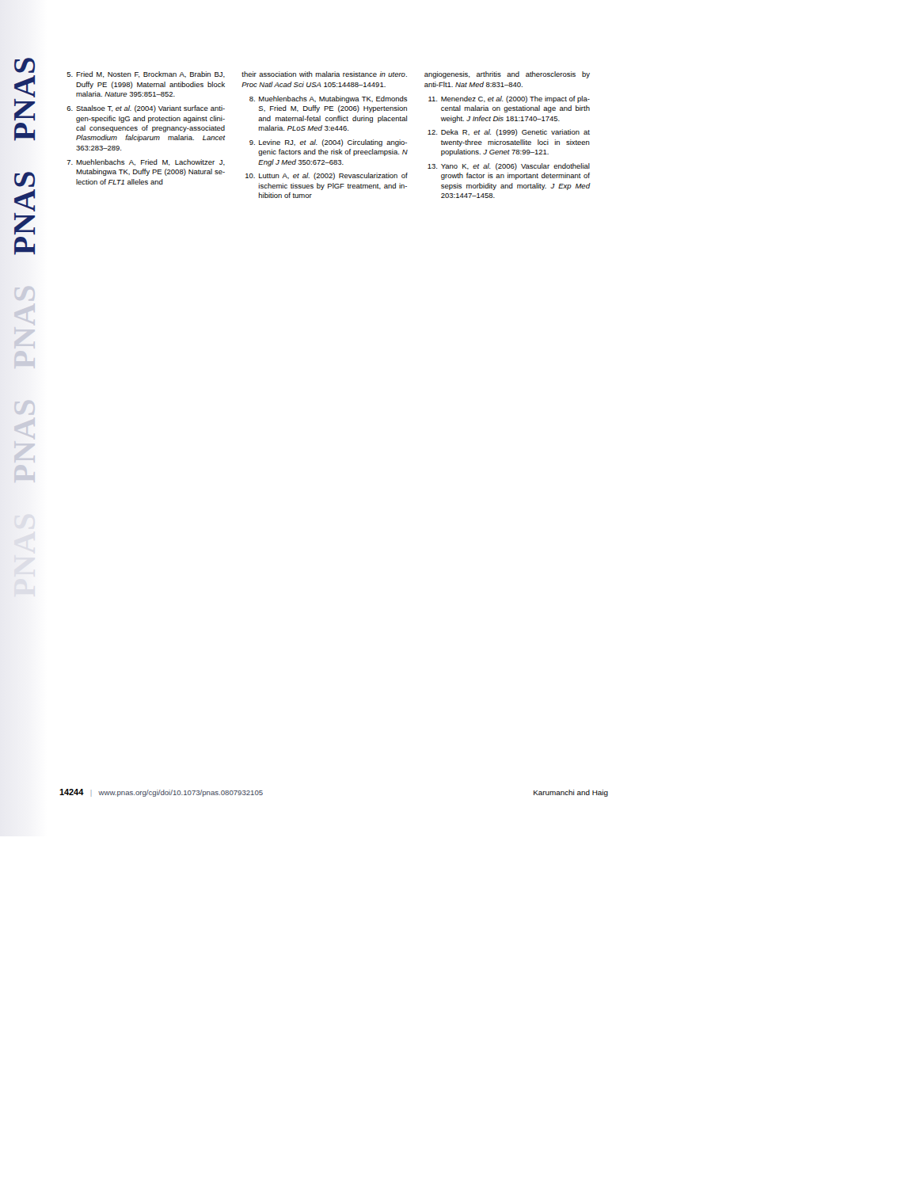PNAS
PNAS
PNAS
PNAS
PNAS
5. Fried M, Nosten F, Brockman A, Brabin BJ, Duffy PE (1998) Maternal antibodies block malaria. Nature 395:851–852.
6. Staalsoe T, et al. (2004) Variant surface antigen-specific IgG and protection against clinical consequences of pregnancy-associated Plasmodium falciparum malaria. Lancet 363:283–289.
7. Muehlenbachs A, Fried M, Lachowitzer J, Mutabingwa TK, Duffy PE (2008) Natural selection of FLT1 alleles and
their association with malaria resistance in utero. Proc Natl Acad Sci USA 105:14488–14491.
8. Muehlenbachs A, Mutabingwa TK, Edmonds S, Fried M, Duffy PE (2006) Hypertension and maternal-fetal conflict during placental malaria. PLoS Med 3:e446.
9. Levine RJ, et al. (2004) Circulating angiogenic factors and the risk of preeclampsia. N Engl J Med 350:672–683.
10. Luttun A, et al. (2002) Revascularization of ischemic tissues by PlGF treatment, and inhibition of tumor
angiogenesis, arthritis and atherosclerosis by anti-Flt1. Nat Med 8:831–840.
11. Menendez C, et al. (2000) The impact of placental malaria on gestational age and birth weight. J Infect Dis 181:1740–1745.
12. Deka R, et al. (1999) Genetic variation at twenty-three microsatellite loci in sixteen populations. J Genet 78:99–121.
13. Yano K, et al. (2006) Vascular endothelial growth factor is an important determinant of sepsis morbidity and mortality. J Exp Med 203:1447–1458.
14244 | www.pnas.org/cgi/doi/10.1073/pnas.0807932105
Karumanchi and Haig